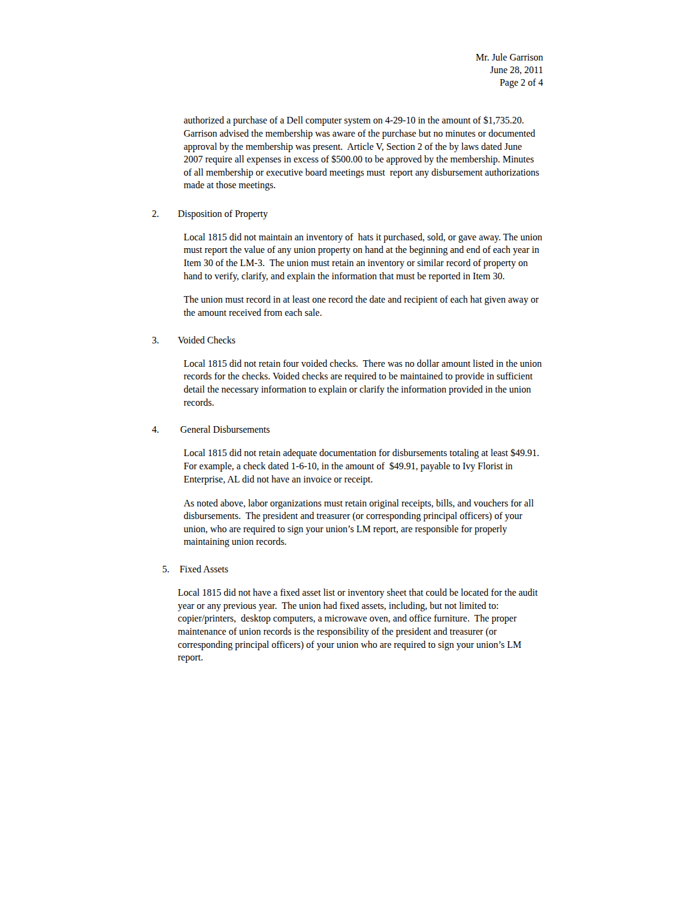Mr. Jule Garrison
June 28, 2011
Page 2 of 4
authorized a purchase of a Dell computer system on 4-29-10 in the amount of $1,735.20. Garrison advised the membership was aware of the purchase but no minutes or documented approval by the membership was present. Article V, Section 2 of the by laws dated June 2007 require all expenses in excess of $500.00 to be approved by the membership. Minutes of all membership or executive board meetings must report any disbursement authorizations made at those meetings.
2. Disposition of Property
Local 1815 did not maintain an inventory of hats it purchased, sold, or gave away. The union must report the value of any union property on hand at the beginning and end of each year in Item 30 of the LM-3. The union must retain an inventory or similar record of property on hand to verify, clarify, and explain the information that must be reported in Item 30.
The union must record in at least one record the date and recipient of each hat given away or the amount received from each sale.
3. Voided Checks
Local 1815 did not retain four voided checks. There was no dollar amount listed in the union records for the checks. Voided checks are required to be maintained to provide in sufficient detail the necessary information to explain or clarify the information provided in the union records.
4. General Disbursements
Local 1815 did not retain adequate documentation for disbursements totaling at least $49.91. For example, a check dated 1-6-10, in the amount of $49.91, payable to Ivy Florist in Enterprise, AL did not have an invoice or receipt.
As noted above, labor organizations must retain original receipts, bills, and vouchers for all disbursements. The president and treasurer (or corresponding principal officers) of your union, who are required to sign your union’s LM report, are responsible for properly maintaining union records.
5. Fixed Assets
Local 1815 did not have a fixed asset list or inventory sheet that could be located for the audit year or any previous year. The union had fixed assets, including, but not limited to: copier/printers, desktop computers, a microwave oven, and office furniture. The proper maintenance of union records is the responsibility of the president and treasurer (or corresponding principal officers) of your union who are required to sign your union’s LM report.